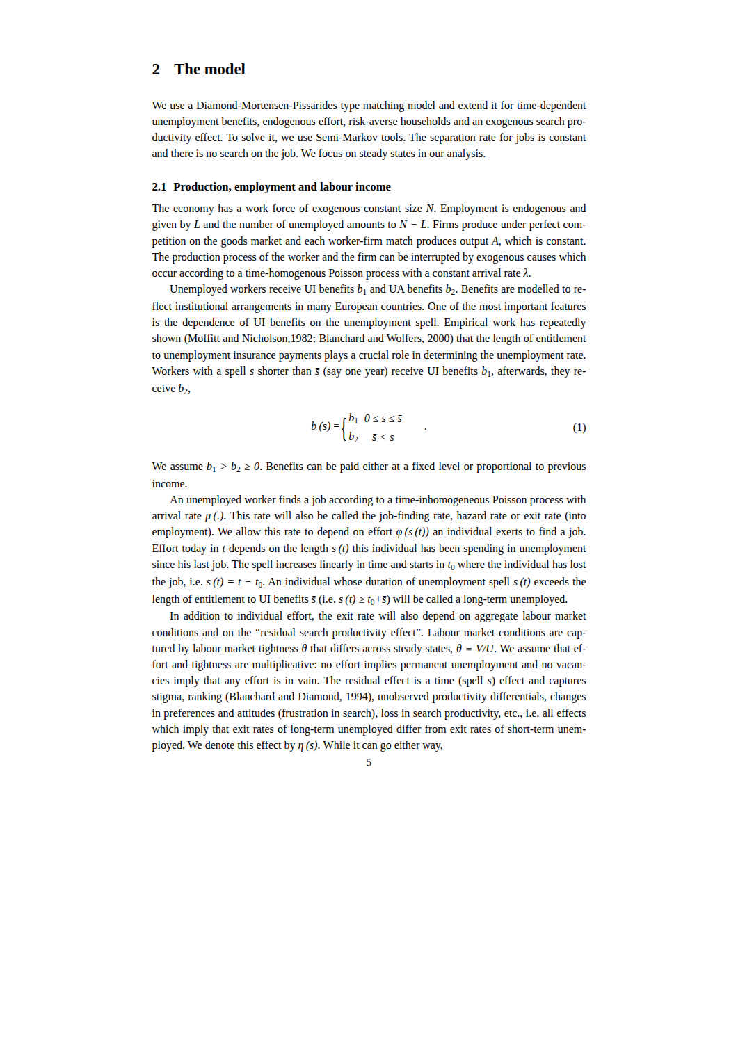2 The model
We use a Diamond-Mortensen-Pissarides type matching model and extend it for time-dependent unemployment benefits, endogenous effort, risk-averse households and an exogenous search productivity effect. To solve it, we use Semi-Markov tools. The separation rate for jobs is constant and there is no search on the job. We focus on steady states in our analysis.
2.1 Production, employment and labour income
The economy has a work force of exogenous constant size N. Employment is endogenous and given by L and the number of unemployed amounts to N − L. Firms produce under perfect competition on the goods market and each worker-firm match produces output A, which is constant. The production process of the worker and the firm can be interrupted by exogenous causes which occur according to a time-homogenous Poisson process with a constant arrival rate λ.
Unemployed workers receive UI benefits b1 and UA benefits b2. Benefits are modelled to reflect institutional arrangements in many European countries. One of the most important features is the dependence of UI benefits on the unemployment spell. Empirical work has repeatedly shown (Moffitt and Nicholson,1982; Blanchard and Wolfers, 2000) that the length of entitlement to unemployment insurance payments plays a crucial role in determining the unemployment rate. Workers with a spell s shorter than s̄ (say one year) receive UI benefits b1, afterwards, they receive b2,
b (s) = {
| b 1 | 0 ≤ s ≤ s̄ |
| b 2 | s̄ < s |
. (1)
We assume b1 > b2 ≥ 0. Benefits can be paid either at a fixed level or proportional to previous income.
An unemployed worker finds a job according to a time-inhomogeneous Poisson process with arrival rate μ (.). This rate will also be called the job-finding rate, hazard rate or exit rate (into employment). We allow this rate to depend on effort φ (s (t)) an individual exerts to find a job. Effort today in t depends on the length s (t) this individual has been spending in unemployment since his last job. The spell increases linearly in time and starts in t0 where the individual has lost the job, i.e. s (t) = t − t0. An individual whose duration of unemployment spell s (t) exceeds the length of entitlement to UI benefits s̄ (i.e. s (t) ≥ t0+s̄) will be called a long-term unemployed.
In addition to individual effort, the exit rate will also depend on aggregate labour market conditions and on the “residual search productivity effect”. Labour market conditions are captured by labour market tightness θ that differs across steady states, θ ≡ V/U. We assume that effort and tightness are multiplicative: no effort implies permanent unemployment and no vacancies imply that any effort is in vain. The residual effect is a time (spell s) effect and captures stigma, ranking (Blanchard and Diamond, 1994), unobserved productivity differentials, changes in preferences and attitudes (frustration in search), loss in search productivity, etc., i.e. all effects which imply that exit rates of long-term unemployed differ from exit rates of short-term unemployed. We denote this effect by η (s). While it can go either way,
5